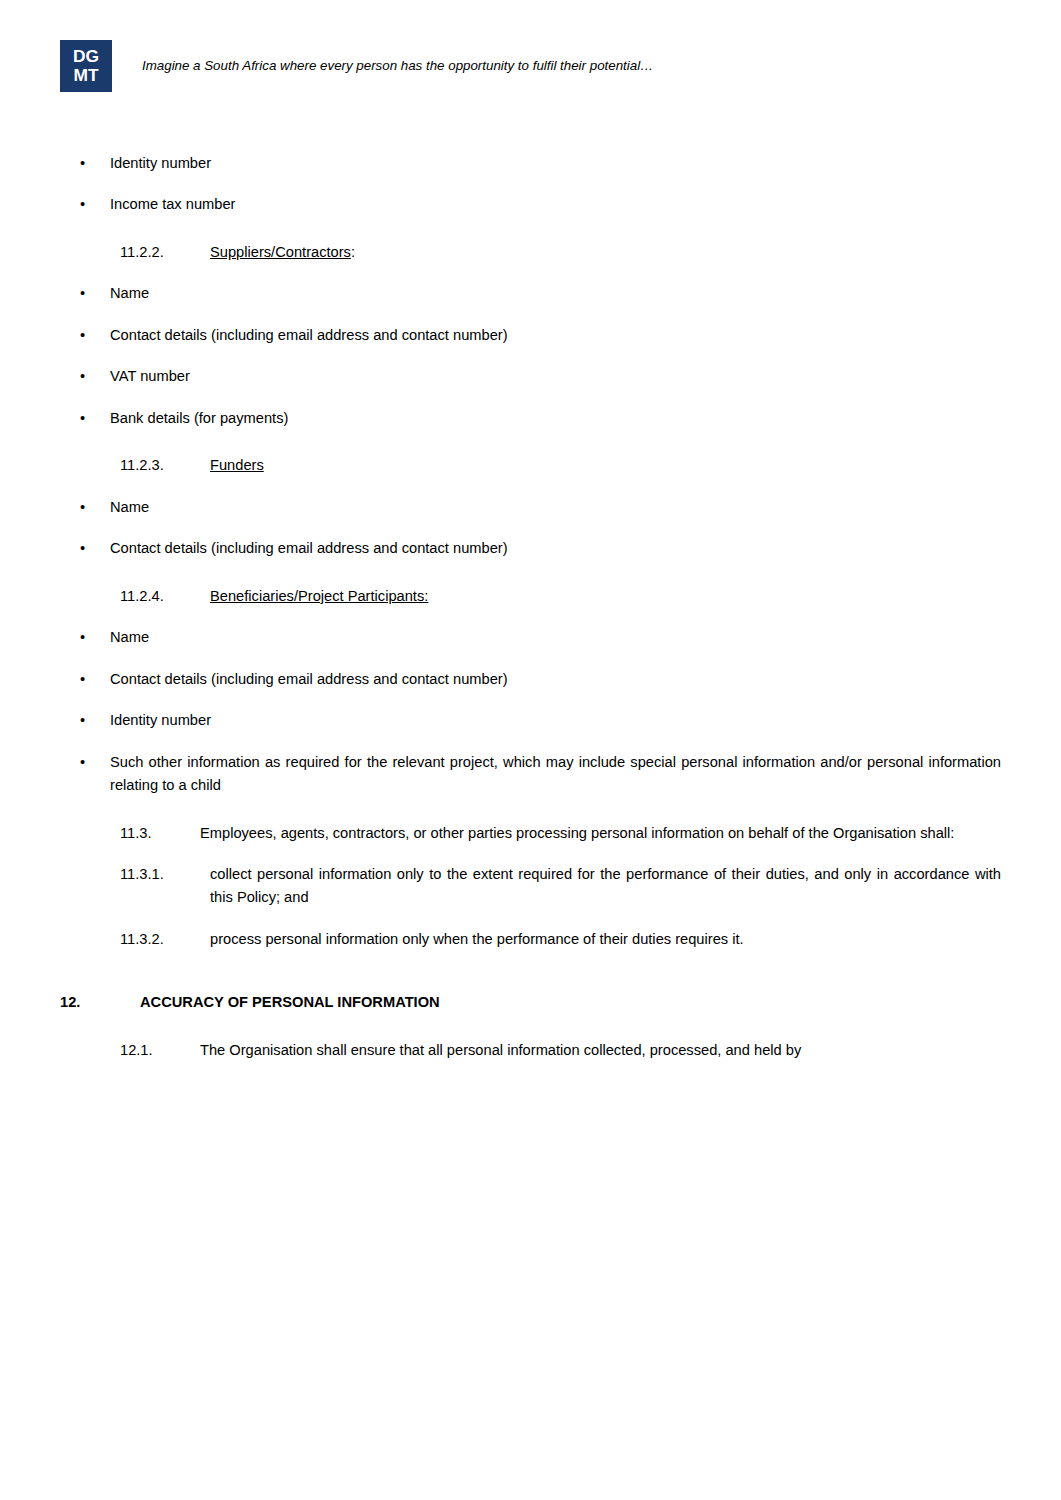DG MT
Imagine a South Africa where every person has the opportunity to fulfil their potential…
Identity number
Income tax number
11.2.2.
Suppliers/Contractors:
Name
Contact details (including email address and contact number)
VAT number
Bank details (for payments)
11.2.3.
Funders
Name
Contact details (including email address and contact number)
11.2.4.
Beneficiaries/Project Participants:
Name
Contact details (including email address and contact number)
Identity number
Such other information as required for the relevant project, which may include special personal information and/or personal information relating to a child
11.3.
Employees, agents, contractors, or other parties processing personal information on behalf of the Organisation shall:
11.3.1.
collect personal information only to the extent required for the performance of their duties, and only in accordance with this Policy; and
11.3.2.
process personal information only when the performance of their duties requires it.
12.
ACCURACY OF PERSONAL INFORMATION
12.1.
The Organisation shall ensure that all personal information collected, processed, and held by